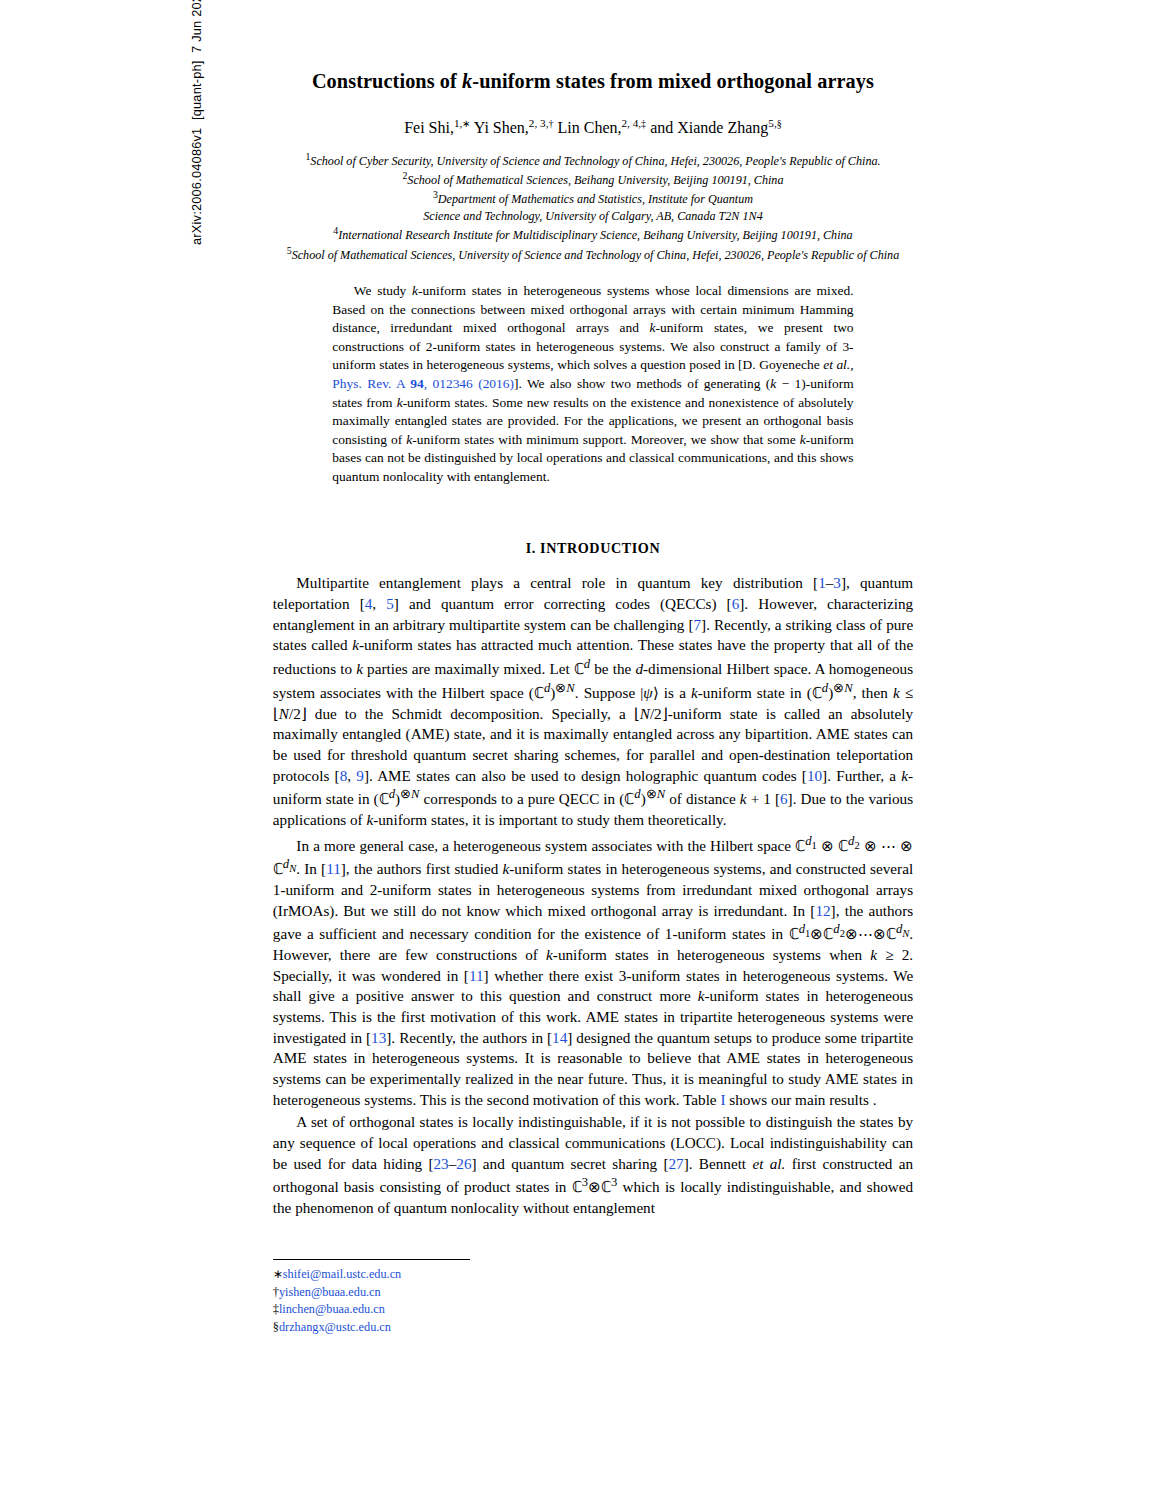arXiv:2006.04086v1 [quant-ph] 7 Jun 2020
Constructions of k-uniform states from mixed orthogonal arrays
Fei Shi,1,∗ Yi Shen,2, 3,† Lin Chen,2, 4,‡ and Xiande Zhang5,§
1School of Cyber Security, University of Science and Technology of China, Hefei, 230026, People's Republic of China.
2School of Mathematical Sciences, Beihang University, Beijing 100191, China
3Department of Mathematics and Statistics, Institute for Quantum
Science and Technology, University of Calgary, AB, Canada T2N 1N4
4International Research Institute for Multidisciplinary Science, Beihang University, Beijing 100191, China
5School of Mathematical Sciences, University of Science and Technology of China, Hefei, 230026, People's Republic of China
We study k-uniform states in heterogeneous systems whose local dimensions are mixed. Based on the connections between mixed orthogonal arrays with certain minimum Hamming distance, irredundant mixed orthogonal arrays and k-uniform states, we present two constructions of 2-uniform states in heterogeneous systems. We also construct a family of 3-uniform states in heterogeneous systems, which solves a question posed in [D. Goyeneche et al., Phys. Rev. A 94, 012346 (2016)]. We also show two methods of generating (k − 1)-uniform states from k-uniform states. Some new results on the existence and nonexistence of absolutely maximally entangled states are provided. For the applications, we present an orthogonal basis consisting of k-uniform states with minimum support. Moreover, we show that some k-uniform bases can not be distinguished by local operations and classical communications, and this shows quantum nonlocality with entanglement.
I. INTRODUCTION
Multipartite entanglement plays a central role in quantum key distribution [1–3], quantum teleportation [4, 5] and quantum error correcting codes (QECCs) [6]. However, characterizing entanglement in an arbitrary multipartite system can be challenging [7]. Recently, a striking class of pure states called k-uniform states has attracted much attention. These states have the property that all of the reductions to k parties are maximally mixed. Let ℂd be the d-dimensional Hilbert space. A homogeneous system associates with the Hilbert space (ℂd)⊗N. Suppose |ψ⟩ is a k-uniform state in (ℂd)⊗N, then k ≤ ⌊N/2⌋ due to the Schmidt decomposition. Specially, a ⌊N/2⌋-uniform state is called an absolutely maximally entangled (AME) state, and it is maximally entangled across any bipartition. AME states can be used for threshold quantum secret sharing schemes, for parallel and open-destination teleportation protocols [8, 9]. AME states can also be used to design holographic quantum codes [10]. Further, a k-uniform state in (ℂd)⊗N corresponds to a pure QECC in (ℂd)⊗N of distance k + 1 [6]. Due to the various applications of k-uniform states, it is important to study them theoretically.
In a more general case, a heterogeneous system associates with the Hilbert space ℂd1 ⊗ ℂd2 ⊗ ⋯ ⊗ ℂdN. In [11], the authors first studied k-uniform states in heterogeneous systems, and constructed several 1-uniform and 2-uniform states in heterogeneous systems from irredundant mixed orthogonal arrays (IrMOAs). But we still do not know which mixed orthogonal array is irredundant. In [12], the authors gave a sufficient and necessary condition for the existence of 1-uniform states in ℂd1⊗ℂd2⊗⋯⊗ℂdN. However, there are few constructions of k-uniform states in heterogeneous systems when k ≥ 2. Specially, it was wondered in [11] whether there exist 3-uniform states in heterogeneous systems. We shall give a positive answer to this question and construct more k-uniform states in heterogeneous systems. This is the first motivation of this work. AME states in tripartite heterogeneous systems were investigated in [13]. Recently, the authors in [14] designed the quantum setups to produce some tripartite AME states in heterogeneous systems. It is reasonable to believe that AME states in heterogeneous systems can be experimentally realized in the near future. Thus, it is meaningful to study AME states in heterogeneous systems. This is the second motivation of this work. Table I shows our main results .
A set of orthogonal states is locally indistinguishable, if it is not possible to distinguish the states by any sequence of local operations and classical communications (LOCC). Local indistinguishability can be used for data hiding [23–26] and quantum secret sharing [27]. Bennett et al. first constructed an orthogonal basis consisting of product states in ℂ3⊗ℂ3 which is locally indistinguishable, and showed the phenomenon of quantum nonlocality without entanglement
∗shifei@mail.ustc.edu.cn
†yishen@buaa.edu.cn
‡linchen@buaa.edu.cn
§drzhangx@ustc.edu.cn